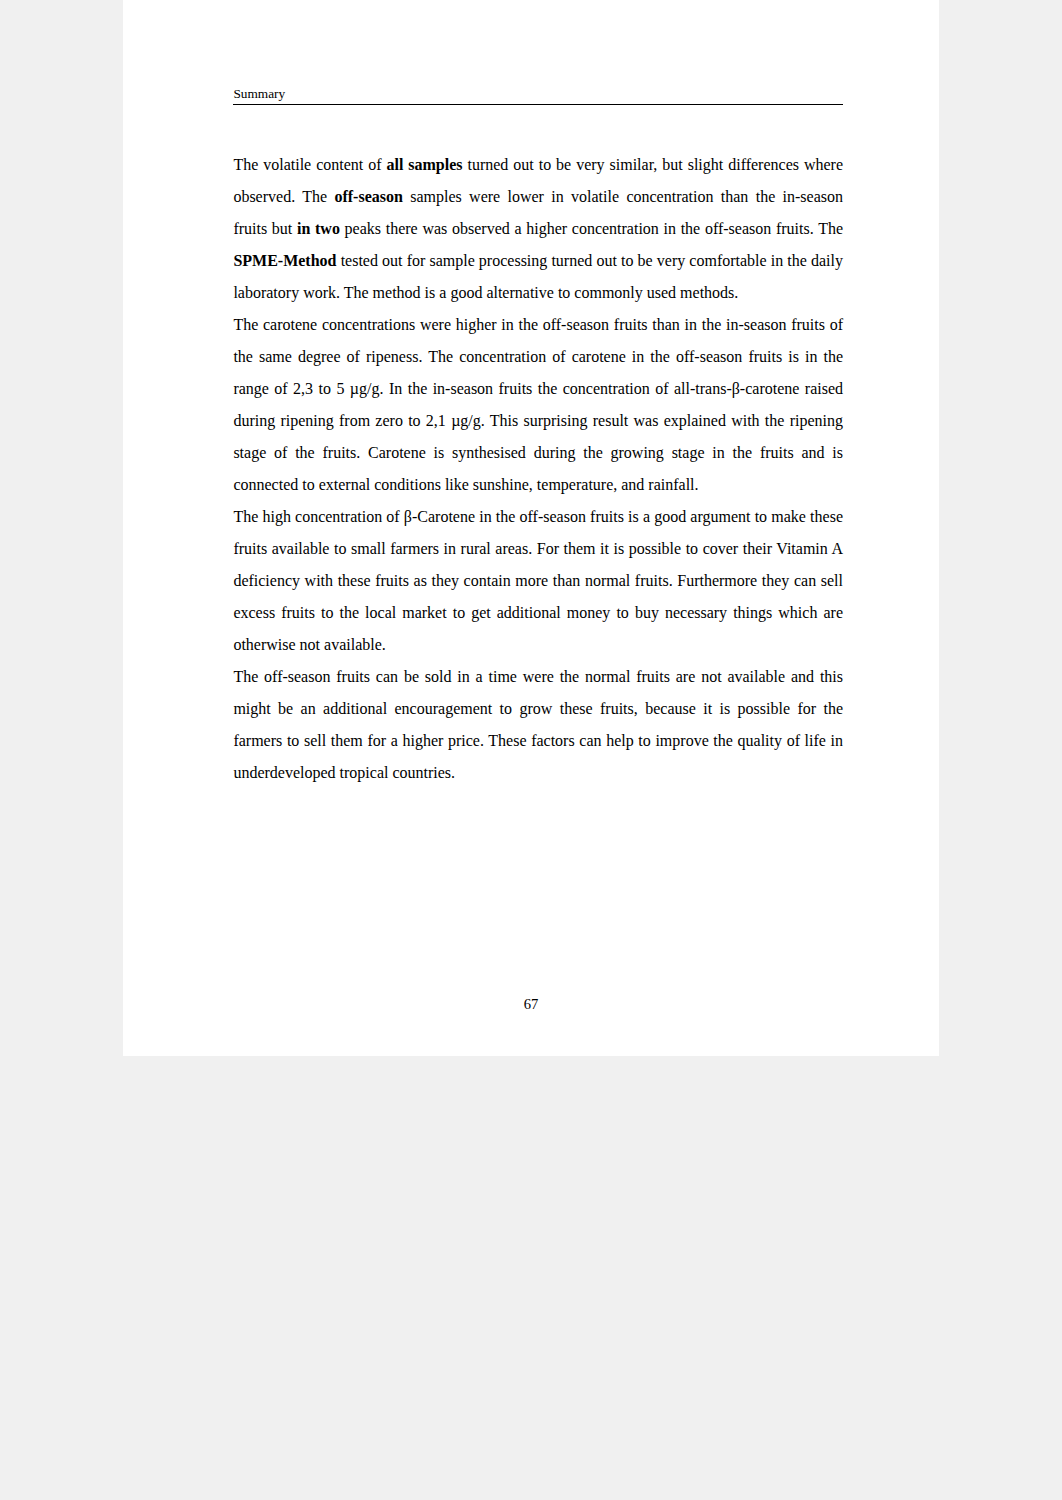Summary
The volatile content of all samples turned out to be very similar, but slight differences where observed. The off-season samples were lower in volatile concentration than the in-season fruits but in two peaks there was observed a higher concentration in the off-season fruits. The SPME-Method tested out for sample processing turned out to be very comfortable in the daily laboratory work. The method is a good alternative to commonly used methods.
The carotene concentrations were higher in the off-season fruits than in the in-season fruits of the same degree of ripeness. The concentration of carotene in the off-season fruits is in the range of 2,3 to 5 µg/g. In the in-season fruits the concentration of all-trans-β-carotene raised during ripening from zero to 2,1 µg/g. This surprising result was explained with the ripening stage of the fruits. Carotene is synthesised during the growing stage in the fruits and is connected to external conditions like sunshine, temperature, and rainfall.
The high concentration of β-Carotene in the off-season fruits is a good argument to make these fruits available to small farmers in rural areas. For them it is possible to cover their Vitamin A deficiency with these fruits as they contain more than normal fruits. Furthermore they can sell excess fruits to the local market to get additional money to buy necessary things which are otherwise not available.
The off-season fruits can be sold in a time were the normal fruits are not available and this might be an additional encouragement to grow these fruits, because it is possible for the farmers to sell them for a higher price. These factors can help to improve the quality of life in underdeveloped tropical countries.
67